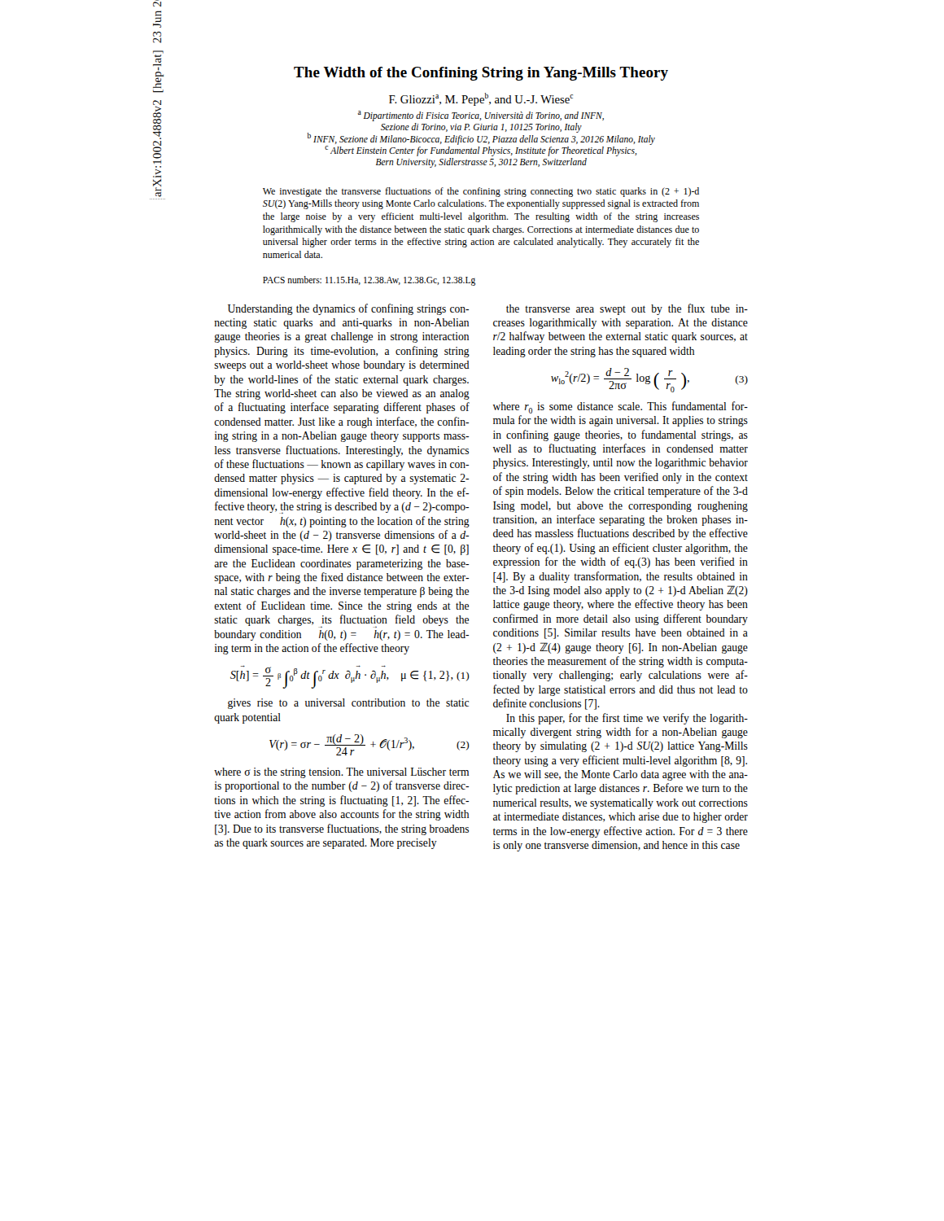arXiv:1002.4888v2 [hep-lat] 23 Jun 2010
The Width of the Confining String in Yang-Mills Theory
F. Gliozzia, M. Pepeb, and U.-J. Wiesec
a Dipartimento di Fisica Teorica, Università di Torino, and INFN,
Sezione di Torino, via P. Giuria 1, 10125 Torino, Italy
b INFN, Sezione di Milano-Bicocca, Edificio U2, Piazza della Scienza 3, 20126 Milano, Italy
c Albert Einstein Center for Fundamental Physics, Institute for Theoretical Physics,
Bern University, Sidlerstrasse 5, 3012 Bern, Switzerland
We investigate the transverse fluctuations of the confining string connecting two static quarks in (2 + 1)-d SU(2) Yang-Mills theory using Monte Carlo calculations. The exponentially suppressed signal is extracted from the large noise by a very efficient multi-level algorithm. The resulting width of the string increases logarithmically with the distance between the static quark charges. Corrections at intermediate distances due to universal higher order terms in the effective string action are calculated analytically. They accurately fit the numerical data.
PACS numbers: 11.15.Ha, 12.38.Aw, 12.38.Gc, 12.38.Lg
Understanding the dynamics of confining strings connecting static quarks and anti-quarks in non-Abelian gauge theories is a great challenge in strong interaction physics. During its time-evolution, a confining string sweeps out a world-sheet whose boundary is determined by the world-lines of the static external quark charges. The string world-sheet can also be viewed as an analog of a fluctuating interface separating different phases of condensed matter. Just like a rough interface, the confining string in a non-Abelian gauge theory supports massless transverse fluctuations. Interestingly, the dynamics of these fluctuations — known as capillary waves in condensed matter physics — is captured by a systematic 2-dimensional low-energy effective field theory. In the effective theory, the string is described by a (d − 2)-component vector h(x, t) pointing to the location of the string world-sheet in the (d − 2) transverse dimensions of a d-dimensional space-time. Here x ∈ [0, r] and t ∈ [0, β] are the Euclidean coordinates parameterizing the base-space, with r being the fixed distance between the external static charges and the inverse temperature β being the extent of Euclidean time. Since the string ends at the static quark charges, its fluctuation field obeys the boundary condition h(0, t) = h(r, t) = 0. The leading term in the action of the effective theory
S[h] = σ 2 β ∫0β dt ∫0r dx ∂μh · ∂μh, μ ∈ {1, 2}, (1)
gives rise to a universal contribution to the static quark potential
V(r) = σr − π(d − 2) 24 r + 𝒪(1/r3), (2)
where σ is the string tension. The universal Lüscher term is proportional to the number (d − 2) of transverse directions in which the string is fluctuating [1, 2]. The effective action from above also accounts for the string width [3]. Due to its transverse fluctuations, the string broadens as the quark sources are separated. More precisely
the transverse area swept out by the flux tube increases logarithmically with separation. At the distance r/2 halfway between the external static quark sources, at leading order the string has the squared width
wlo2(r/2) = d − 22πσ log ( rr0 ), (3)
where r0 is some distance scale. This fundamental formula for the width is again universal. It applies to strings in confining gauge theories, to fundamental strings, as well as to fluctuating interfaces in condensed matter physics. Interestingly, until now the logarithmic behavior of the string width has been verified only in the context of spin models. Below the critical temperature of the 3-d Ising model, but above the corresponding roughening transition, an interface separating the broken phases indeed has massless fluctuations described by the effective theory of eq.(1). Using an efficient cluster algorithm, the expression for the width of eq.(3) has been verified in [4]. By a duality transformation, the results obtained in the 3-d Ising model also apply to (2 + 1)-d Abelian ℤ(2) lattice gauge theory, where the effective theory has been confirmed in more detail also using different boundary conditions [5]. Similar results have been obtained in a (2 + 1)-d ℤ(4) gauge theory [6]. In non-Abelian gauge theories the measurement of the string width is computationally very challenging; early calculations were affected by large statistical errors and did thus not lead to definite conclusions [7].
In this paper, for the first time we verify the logarithmically divergent string width for a non-Abelian gauge theory by simulating (2 + 1)-d SU(2) lattice Yang-Mills theory using a very efficient multi-level algorithm [8, 9]. As we will see, the Monte Carlo data agree with the analytic prediction at large distances r. Before we turn to the numerical results, we systematically work out corrections at intermediate distances, which arise due to higher order terms in the low-energy effective action. For d = 3 there is only one transverse dimension, and hence in this case